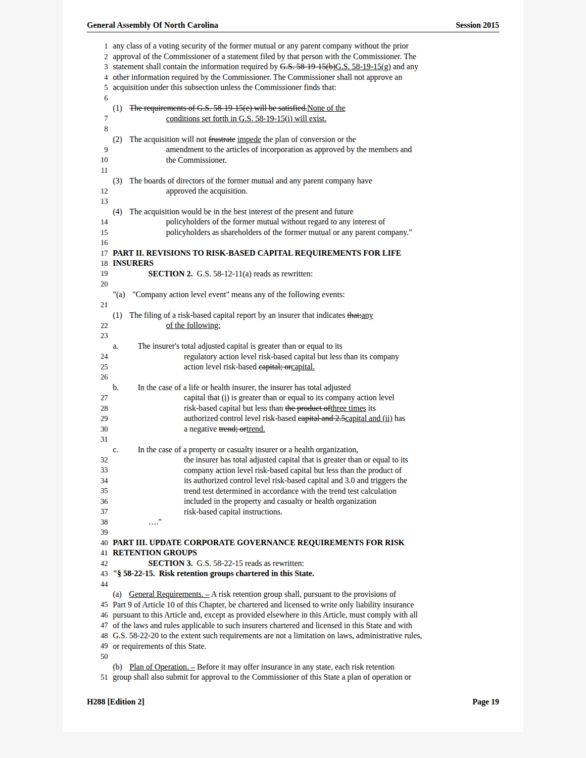General Assembly Of North Carolina Session 2015
any class of a voting security of the former mutual or any parent company without the prior
approval of the Commissioner of a statement filed by that person with the Commissioner. The
statement shall contain the information required by G.S. 58-19-15(b)G.S. 58-19-15(g) and any
other information required by the Commissioner. The Commissioner shall not approve an
acquisition under this subsection unless the Commissioner finds that:
(1) The requirements of G.S. 58-19-15(e) will be satisfied.None of the
conditions set forth in G.S. 58-19-15(i) will exist.
(2) The acquisition will not frustrate impede the plan of conversion or the
amendment to the articles of incorporation as approved by the members and
the Commissioner.
(3) The boards of directors of the former mutual and any parent company have
approved the acquisition.
(4) The acquisition would be in the best interest of the present and future
policyholders of the former mutual without regard to any interest of
policyholders as shareholders of the former mutual or any parent company."
PART II. REVISIONS TO RISK-BASED CAPITAL REQUIREMENTS FOR LIFE
INSURERS
SECTION 2. G.S. 58-12-11(a) reads as rewritten:
"(a)"Company action level event" means any of the following events:
(1) The filing of a risk-based capital report by an insurer that indicates that:any
of the following:
a. The insurer's total adjusted capital is greater than or equal to its
regulatory action level risk-based capital but less than its company
action level risk-based capital; orcapital.
b. In the case of a life or health insurer, the insurer has total adjusted
capital that (i) is greater than or equal to its company action level
risk-based capital but less than the product ofthree times its
authorized control level risk-based capital and 2.5capital and (ii) has
a negative trend; ortrend.
c. In the case of a property or casualty insurer or a health organization,
the insurer has total adjusted capital that is greater than or equal to its
company action level risk-based capital but less than the product of
its authorized control level risk-based capital and 3.0 and triggers the
trend test determined in accordance with the trend test calculation
included in the property and casualty or health organization
risk-based capital instructions.
…."
PART III. UPDATE CORPORATE GOVERNANCE REQUIREMENTS FOR RISK
RETENTION GROUPS
SECTION 3. G.S. 58-22-15 reads as rewritten:
"§ 58-22-15. Risk retention groups chartered in this State.
(a) General Requirements. – A risk retention group shall, pursuant to the provisions of
Part 9 of Article 10 of this Chapter, be chartered and licensed to write only liability insurance
pursuant to this Article and, except as provided elsewhere in this Article, must comply with all
of the laws and rules applicable to such insurers chartered and licensed in this State and with
G.S. 58-22-20 to the extent such requirements are not a limitation on laws, administrative rules,
or requirements of this State.
(b) Plan of Operation. – Before it may offer insurance in any state, each risk retention
group shall also submit for approval to the Commissioner of this State a plan of operation or
H288 [Edition 2] Page 19